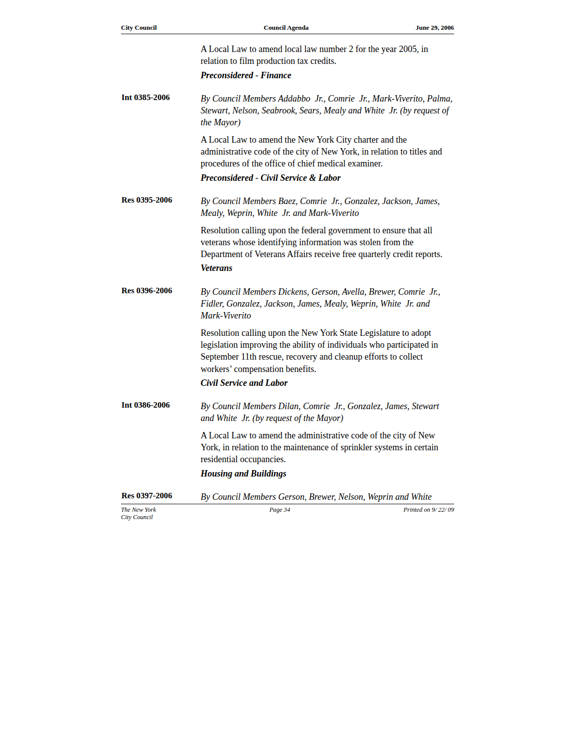City Council
Council Agenda
June 29, 2006
| | A Local Law to amend local law number 2 for the year 2005, in relation to film production tax credits. Preconsidered - Finance |
| Int 0385-2006 | By Council Members Addabbo Jr., Comrie Jr., Mark-Viverito, Palma, Stewart, Nelson, Seabrook, Sears, Mealy and White Jr. (by request of the Mayor) A Local Law to amend the New York City charter and the administrative code of the city of New York, in relation to titles and procedures of the office of chief medical examiner. Preconsidered - Civil Service & Labor |
| Res 0395-2006 | By Council Members Baez, Comrie Jr., Gonzalez, Jackson, James, Mealy, Weprin, White Jr. and Mark-Viverito Resolution calling upon the federal government to ensure that all veterans whose identifying information was stolen from the Department of Veterans Affairs receive free quarterly credit reports. Veterans |
| Res 0396-2006 | By Council Members Dickens, Gerson, Avella, Brewer, Comrie Jr., Fidler, Gonzalez, Jackson, James, Mealy, Weprin, White Jr. and Mark-Viverito Resolution calling upon the New York State Legislature to adopt legislation improving the ability of individuals who participated in September 11th rescue, recovery and cleanup efforts to collect workers’ compensation benefits. Civil Service and Labor |
| Int 0386-2006 | By Council Members Dilan, Comrie Jr., Gonzalez, James, Stewart and White Jr. (by request of the Mayor) A Local Law to amend the administrative code of the city of New York, in relation to the maintenance of sprinkler systems in certain residential occupancies. Housing and Buildings |
| Res 0397-2006 | By Council Members Gerson, Brewer, Nelson, Weprin and White |
The New York
City Council
Page 34
Printed on 9/ 22/ 09